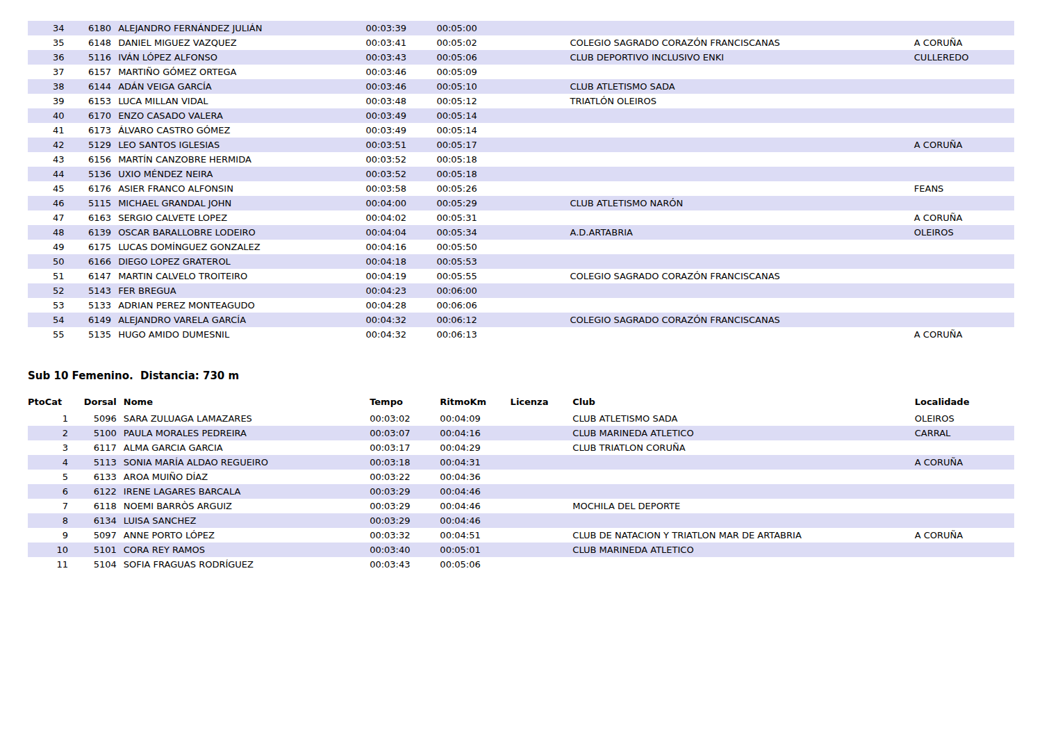| 34 | 6180 | ALEJANDRO FERNÁNDEZ JULIÁN | 00:03:39 | 00:05:00 | | | |
| 35 | 6148 | DANIEL MIGUEZ VAZQUEZ | 00:03:41 | 00:05:02 | | COLEGIO SAGRADO CORAZÓN FRANCISCANAS | A CORUÑA |
| 36 | 5116 | IVÁN LÓPEZ ALFONSO | 00:03:43 | 00:05:06 | | CLUB DEPORTIVO INCLUSIVO ENKI | CULLEREDO |
| 37 | 6157 | MARTIÑO GÓMEZ ORTEGA | 00:03:46 | 00:05:09 | | | |
| 38 | 6144 | ADÁN VEIGA GARCÍA | 00:03:46 | 00:05:10 | | CLUB ATLETISMO SADA | |
| 39 | 6153 | LUCA MILLAN VIDAL | 00:03:48 | 00:05:12 | | TRIATLÓN OLEIROS | |
| 40 | 6170 | ENZO CASADO VALERA | 00:03:49 | 00:05:14 | | | |
| 41 | 6173 | ÁLVARO CASTRO GÓMEZ | 00:03:49 | 00:05:14 | | | |
| 42 | 5129 | LEO SANTOS IGLESIAS | 00:03:51 | 00:05:17 | | | A CORUÑA |
| 43 | 6156 | MARTÍN CANZOBRE HERMIDA | 00:03:52 | 00:05:18 | | | |
| 44 | 5136 | UXIO MÉNDEZ NEIRA | 00:03:52 | 00:05:18 | | | |
| 45 | 6176 | ASIER FRANCO ALFONSIN | 00:03:58 | 00:05:26 | | | FEANS |
| 46 | 5115 | MICHAEL GRANDAL JOHN | 00:04:00 | 00:05:29 | | CLUB ATLETISMO NARÓN | |
| 47 | 6163 | SERGIO CALVETE LOPEZ | 00:04:02 | 00:05:31 | | | A CORUÑA |
| 48 | 6139 | OSCAR BARALLOBRE LODEIRO | 00:04:04 | 00:05:34 | | A.D.ARTABRIA | OLEIROS |
| 49 | 6175 | LUCAS DOMÍNGUEZ GONZALEZ | 00:04:16 | 00:05:50 | | | |
| 50 | 6166 | DIEGO LOPEZ GRATEROL | 00:04:18 | 00:05:53 | | | |
| 51 | 6147 | MARTIN CALVELO TROITEIRO | 00:04:19 | 00:05:55 | | COLEGIO SAGRADO CORAZÓN FRANCISCANAS | |
| 52 | 5143 | FER BREGUA | 00:04:23 | 00:06:00 | | | |
| 53 | 5133 | ADRIAN PEREZ MONTEAGUDO | 00:04:28 | 00:06:06 | | | |
| 54 | 6149 | ALEJANDRO VARELA GARCÍA | 00:04:32 | 00:06:12 | | COLEGIO SAGRADO CORAZÓN FRANCISCANAS | |
| 55 | 5135 | HUGO AMIDO DUMESNIL | 00:04:32 | 00:06:13 | | | A CORUÑA |
Sub 10 Femenino. Distancia: 730 m
| PtoCat | Dorsal | Nome | Tempo | RitmoKm | Licenza | Club | Localidade |
| --- | --- | --- | --- | --- | --- | --- | --- |
| 1 | 5096 | SARA ZULUAGA LAMAZARES | 00:03:02 | 00:04:09 | | CLUB ATLETISMO SADA | OLEIROS |
| 2 | 5100 | PAULA MORALES PEDREIRA | 00:03:07 | 00:04:16 | | CLUB MARINEDA ATLETICO | CARRAL |
| 3 | 6117 | ALMA GARCIA GARCIA | 00:03:17 | 00:04:29 | | CLUB TRIATLON CORUÑA | |
| 4 | 5113 | SONIA MARÍA ALDAO REGUEIRO | 00:03:18 | 00:04:31 | | | A CORUÑA |
| 5 | 6133 | AROA MUIÑO DÍAZ | 00:03:22 | 00:04:36 | | | |
| 6 | 6122 | IRENE LAGARES BARCALA | 00:03:29 | 00:04:46 | | | |
| 7 | 6118 | NOEMI BARRÒS ARGUIZ | 00:03:29 | 00:04:46 | | MOCHILA DEL DEPORTE | |
| 8 | 6134 | LUISA SANCHEZ | 00:03:29 | 00:04:46 | | | |
| 9 | 5097 | ANNE PORTO LÓPEZ | 00:03:32 | 00:04:51 | | CLUB DE NATACION Y TRIATLON MAR DE ARTABRIA | A CORUÑA |
| 10 | 5101 | CORA REY RAMOS | 00:03:40 | 00:05:01 | | CLUB MARINEDA ATLETICO | |
| 11 | 5104 | SOFIA FRAGUAS RODRÍGUEZ | 00:03:43 | 00:05:06 | | | |